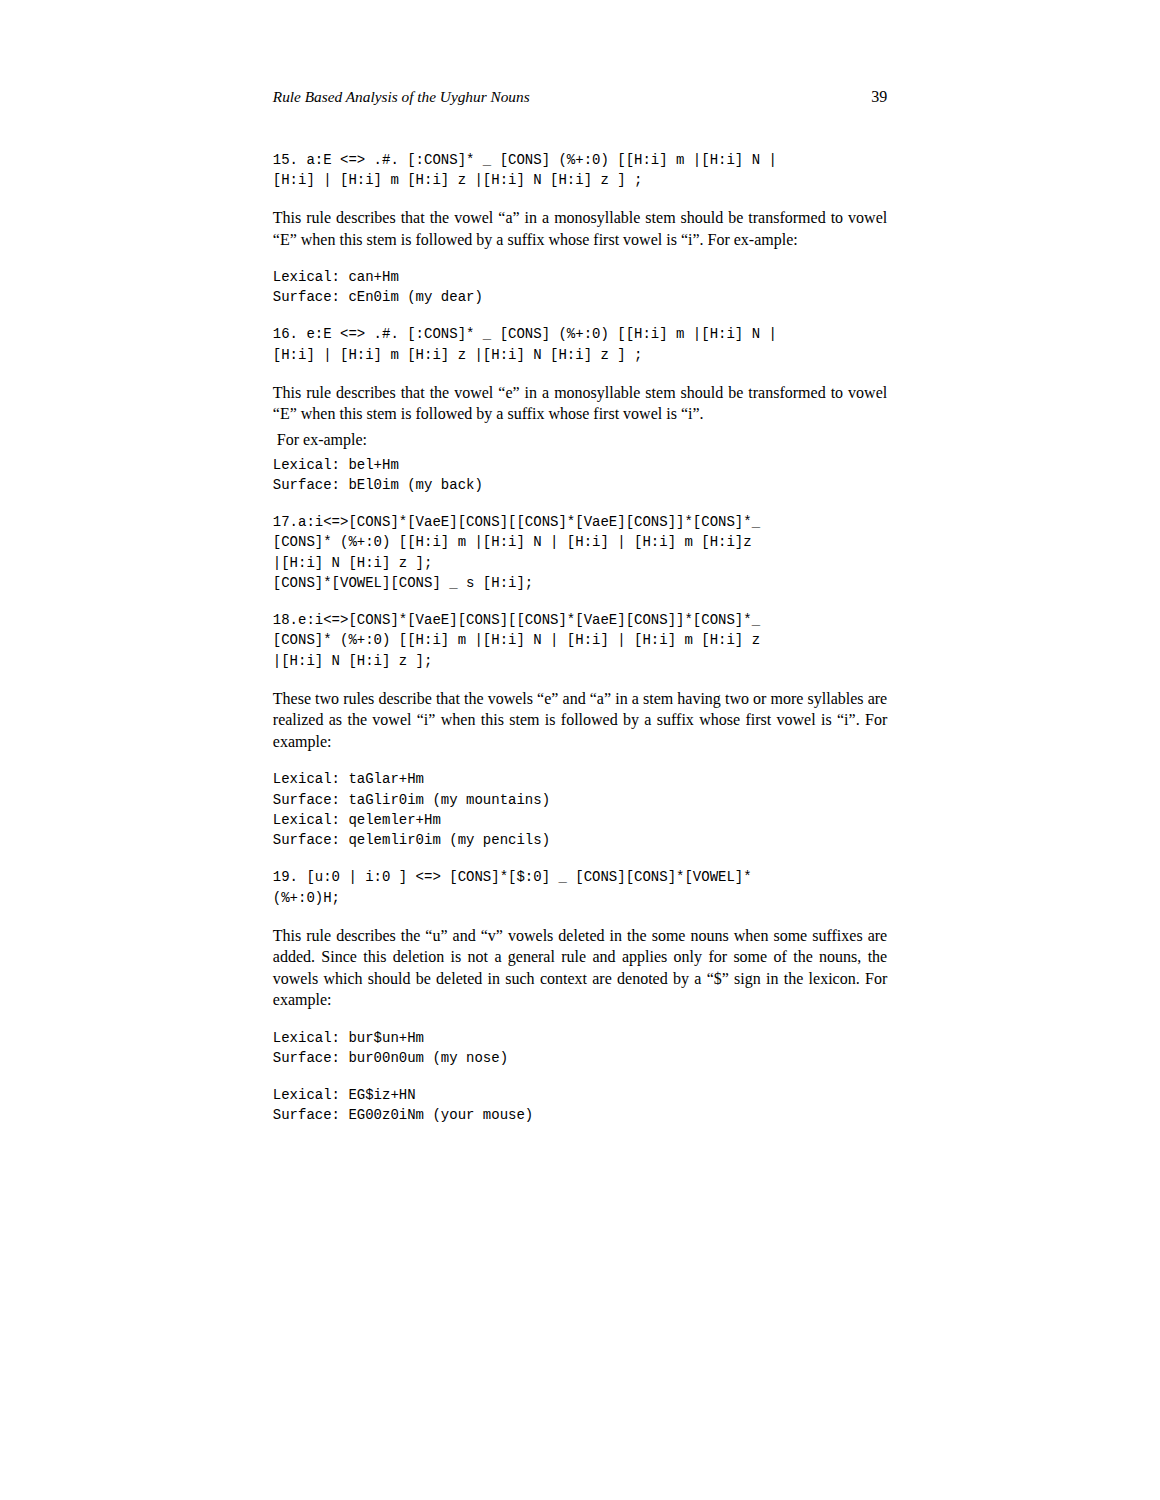Rule Based Analysis of the Uyghur Nouns 39
15. a:E <=> .#. [:CONS]* _ [CONS] (%+:0) [[H:i] m |[H:i] N |
[H:i] | [H:i] m [H:i] z |[H:i] N [H:i] z ] ;
This rule describes that the vowel “a” in a monosyllable stem should be transformed to vowel “E” when this stem is followed by a suffix whose first vowel is “i”. For ex-ample:
Lexical: can+Hm
Surface: cEn0im (my dear)
16. e:E <=> .#. [:CONS]* _ [CONS] (%+:0) [[H:i] m |[H:i] N |
[H:i] | [H:i] m [H:i] z |[H:i] N [H:i] z ] ;
This rule describes that the vowel “e” in a monosyllable stem should be transformed to vowel “E” when this stem is followed by a suffix whose first vowel is “i”.
For ex-ample:
Lexical: bel+Hm
Surface: bEl0im (my back)
17.a:i<=>[CONS]*[VaeE][CONS][[CONS]*[VaeE][CONS]]*[CONS]*_
[CONS]* (%+:0) [[H:i] m |[H:i] N | [H:i] | [H:i] m [H:i]z
|[H:i] N [H:i] z ];
[CONS]*[VOWEL][CONS] _ s [H:i];
18.e:i<=>[CONS]*[VaeE][CONS][[CONS]*[VaeE][CONS]]*[CONS]*_
[CONS]* (%+:0) [[H:i] m |[H:i] N | [H:i] | [H:i] m [H:i] z
|[H:i] N [H:i] z ];
These two rules describe that the vowels “e” and “a” in a stem having two or more syllables are realized as the vowel “i” when this stem is followed by a suffix whose first vowel is “i”. For example:
Lexical: taGlar+Hm
Surface: taGlir0im (my mountains)
Lexical: qelemler+Hm
Surface: qelemlir0im (my pencils)
19. [u:0 | i:0 ] <=> [CONS]*[$:0] _ [CONS][CONS]*[VOWEL]*
(%+:0)H;
This rule describes the “u” and “v” vowels deleted in the some nouns when some suffixes are added. Since this deletion is not a general rule and applies only for some of the nouns, the vowels which should be deleted in such context are denoted by a “$” sign in the lexicon. For example:
Lexical: bur$un+Hm
Surface: bur00n0um (my nose)
Lexical: EG$iz+HN
Surface: EG00z0iNm (your mouse)